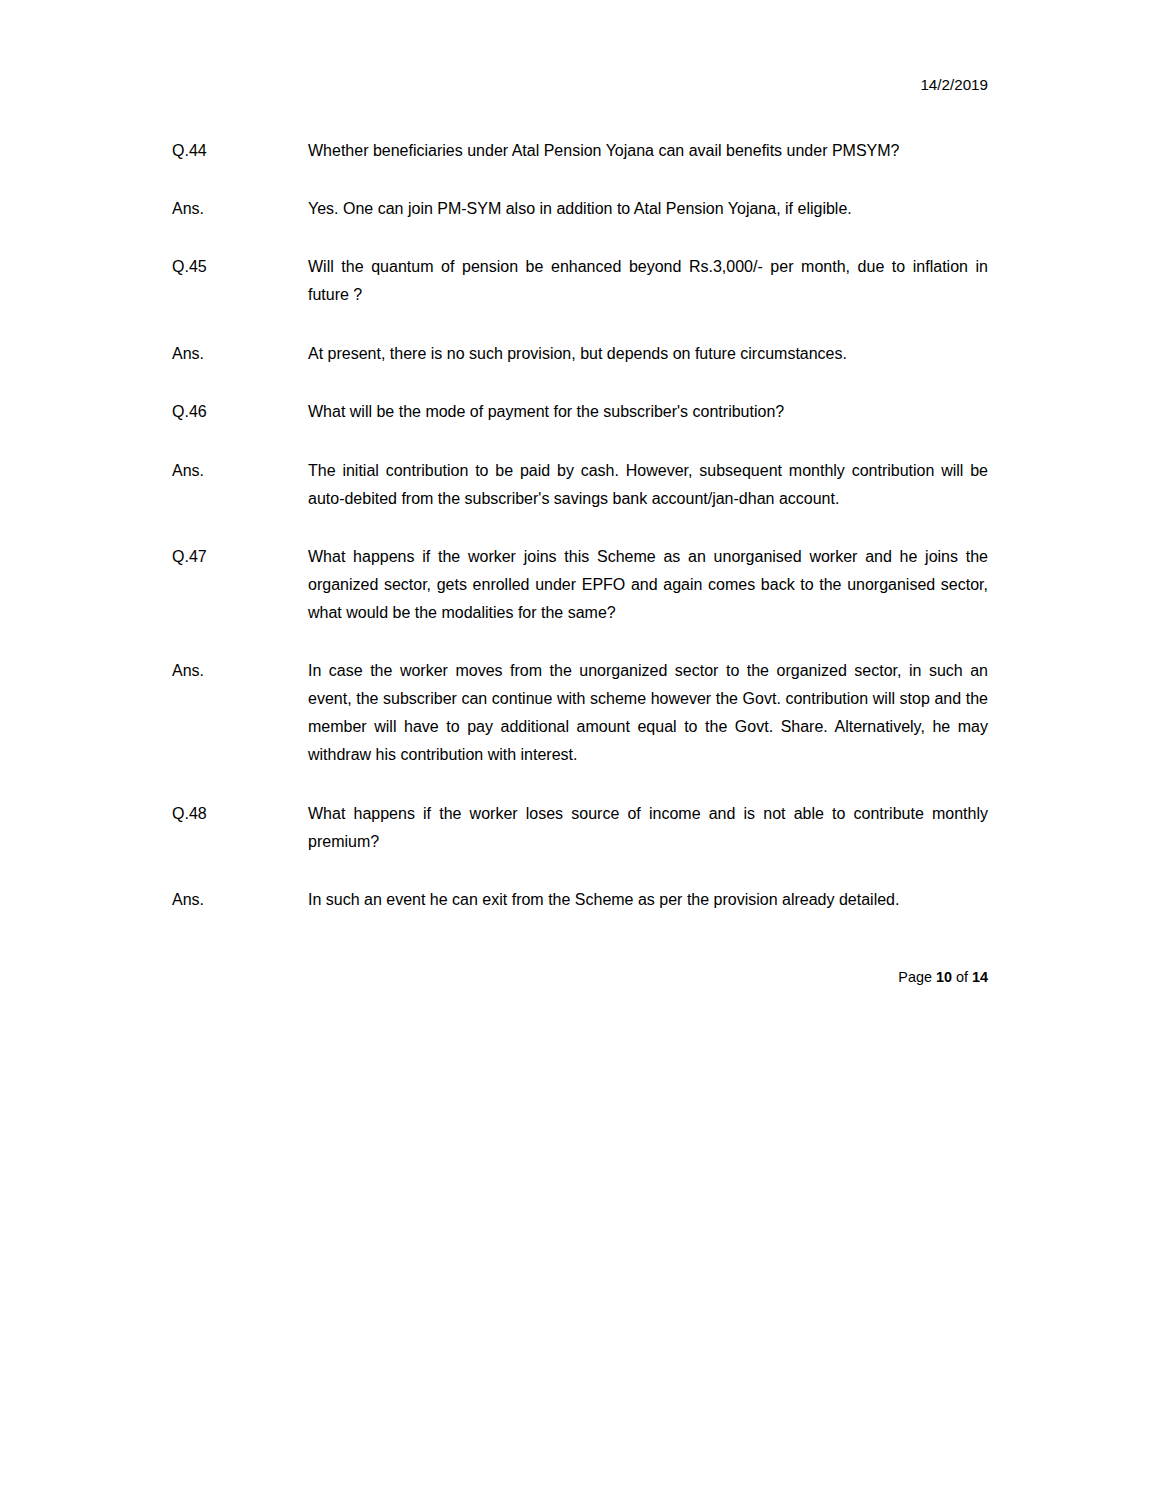14/2/2019
Q.44
Whether beneficiaries under Atal Pension Yojana can avail benefits under PMSYM?
Ans.
Yes. One can join PM-SYM also in addition to Atal Pension Yojana, if eligible.
Q.45
Will the quantum of pension be enhanced beyond Rs.3,000/- per month, due to inflation in future ?
Ans.
At present, there is no such provision, but depends on future circumstances.
Q.46
What will be the mode of payment for the subscriber's contribution?
Ans.
The initial contribution to be paid by cash. However, subsequent monthly contribution will be auto-debited from the subscriber's savings bank account/jan-dhan account.
Q.47
What happens if the worker joins this Scheme as an unorganised worker and he joins the organized sector, gets enrolled under EPFO and again comes back to the unorganised sector, what would be the modalities for the same?
Ans.
In case the worker moves from the unorganized sector to the organized sector, in such an event, the subscriber can continue with scheme however the Govt. contribution will stop and the member will have to pay additional amount equal to the Govt. Share. Alternatively, he may withdraw his contribution with interest.
Q.48
What happens if the worker loses source of income and is not able to contribute monthly premium?
Ans.
In such an event he can exit from the Scheme as per the provision already detailed.
Page 10 of 14